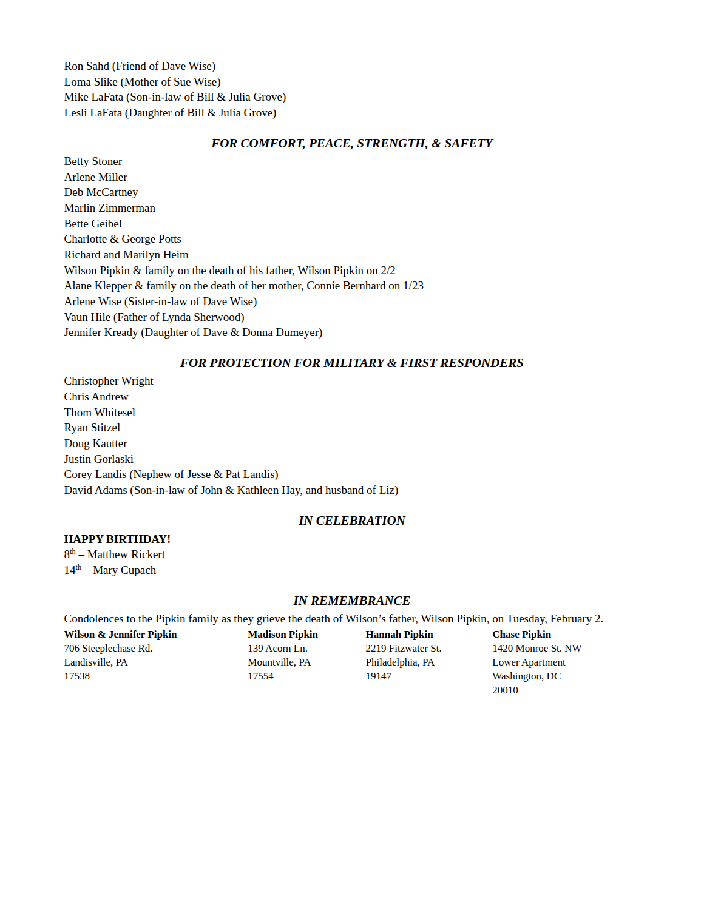Ron Sahd (Friend of Dave Wise)
Loma Slike (Mother of Sue Wise)
Mike LaFata (Son-in-law of Bill & Julia Grove)
Lesli LaFata (Daughter of Bill & Julia Grove)
FOR COMFORT, PEACE, STRENGTH, & SAFETY
Betty Stoner
Arlene Miller
Deb McCartney
Marlin Zimmerman
Bette Geibel
Charlotte & George Potts
Richard and Marilyn Heim
Wilson Pipkin & family on the death of his father, Wilson Pipkin on 2/2
Alane Klepper & family on the death of her mother, Connie Bernhard on 1/23
Arlene Wise (Sister-in-law of Dave Wise)
Vaun Hile (Father of Lynda Sherwood)
Jennifer Kready (Daughter of Dave & Donna Dumeyer)
FOR PROTECTION FOR MILITARY & FIRST RESPONDERS
Christopher Wright
Chris Andrew
Thom Whitesel
Ryan Stitzel
Doug Kautter
Justin Gorlaski
Corey Landis (Nephew of Jesse & Pat Landis)
David Adams (Son-in-law of John & Kathleen Hay, and husband of Liz)
IN CELEBRATION
HAPPY BIRTHDAY!
8th – Matthew Rickert
14th – Mary Cupach
IN REMEMBRANCE
Condolences to the Pipkin family as they grieve the death of Wilson’s father, Wilson Pipkin, on Tuesday, February 2.
| Wilson & Jennifer Pipkin | Madison Pipkin | Hannah Pipkin | Chase Pipkin |
| --- | --- | --- | --- |
| 706 Steeplechase Rd. Landisville, PA 17538 | 139 Acorn Ln. Mountville, PA 17554 | 2219 Fitzwater St. Philadelphia, PA 19147 | 1420 Monroe St. NW Lower Apartment Washington, DC 20010 |